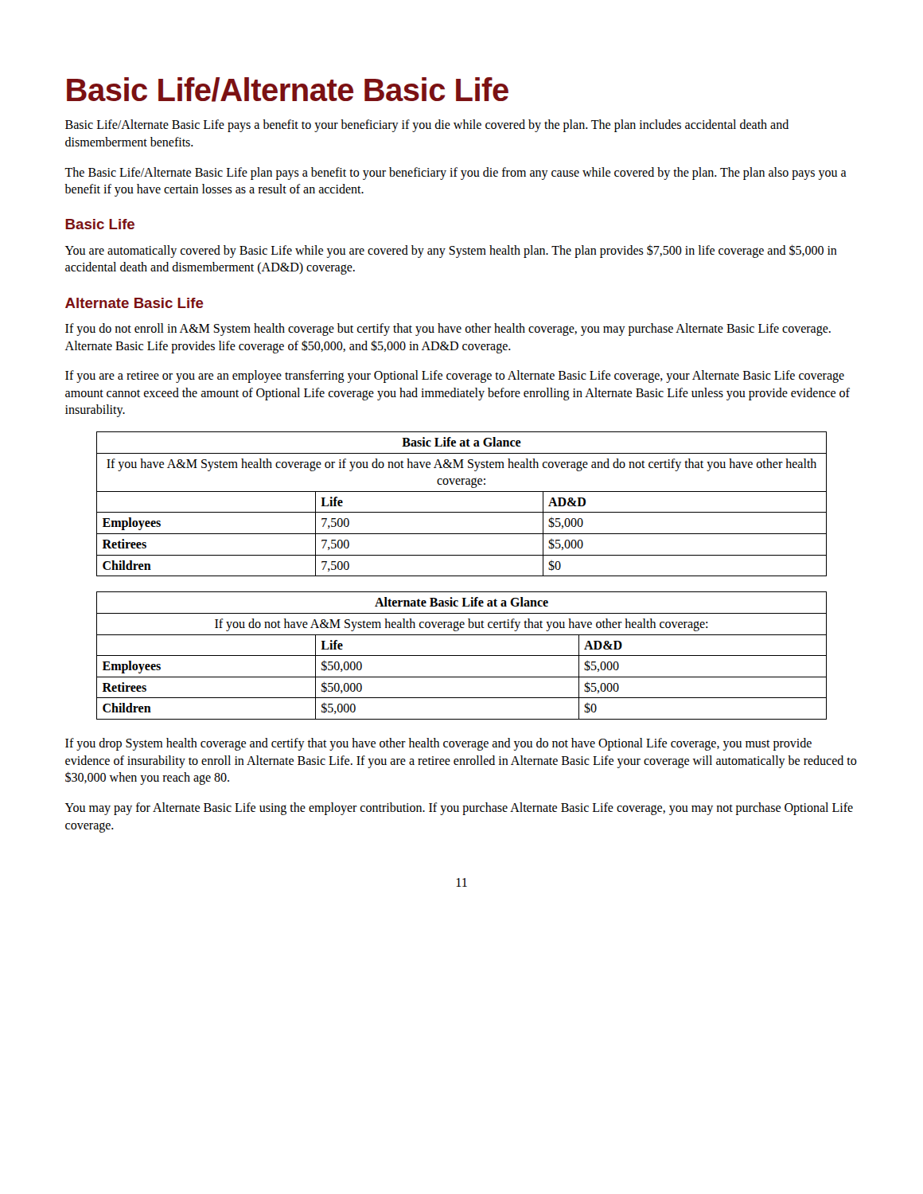Basic Life/Alternate Basic Life
Basic Life/Alternate Basic Life pays a benefit to your beneficiary if you die while covered by the plan. The plan includes accidental death and dismemberment benefits.
The Basic Life/Alternate Basic Life plan pays a benefit to your beneficiary if you die from any cause while covered by the plan. The plan also pays you a benefit if you have certain losses as a result of an accident.
Basic Life
You are automatically covered by Basic Life while you are covered by any System health plan. The plan provides $7,500 in life coverage and $5,000 in accidental death and dismemberment (AD&D) coverage.
Alternate Basic Life
If you do not enroll in A&M System health coverage but certify that you have other health coverage, you may purchase Alternate Basic Life coverage. Alternate Basic Life provides life coverage of $50,000, and $5,000 in AD&D coverage.
If you are a retiree or you are an employee transferring your Optional Life coverage to Alternate Basic Life coverage, your Alternate Basic Life coverage amount cannot exceed the amount of Optional Life coverage you had immediately before enrolling in Alternate Basic Life unless you provide evidence of insurability.
| Basic Life at a Glance |
| If you have A&M System health coverage or if you do not have A&M System health coverage and do not certify that you have other health coverage: |
| | Life | AD&D |
| Employees | 7,500 | $5,000 |
| Retirees | 7,500 | $5,000 |
| Children | 7,500 | $0 |
| Alternate Basic Life at a Glance |
| If you do not have A&M System health coverage but certify that you have other health coverage: |
| | Life | AD&D |
| Employees | $50,000 | $5,000 |
| Retirees | $50,000 | $5,000 |
| Children | $5,000 | $0 |
If you drop System health coverage and certify that you have other health coverage and you do not have Optional Life coverage, you must provide evidence of insurability to enroll in Alternate Basic Life. If you are a retiree enrolled in Alternate Basic Life your coverage will automatically be reduced to $30,000 when you reach age 80.
You may pay for Alternate Basic Life using the employer contribution. If you purchase Alternate Basic Life coverage, you may not purchase Optional Life coverage.
11